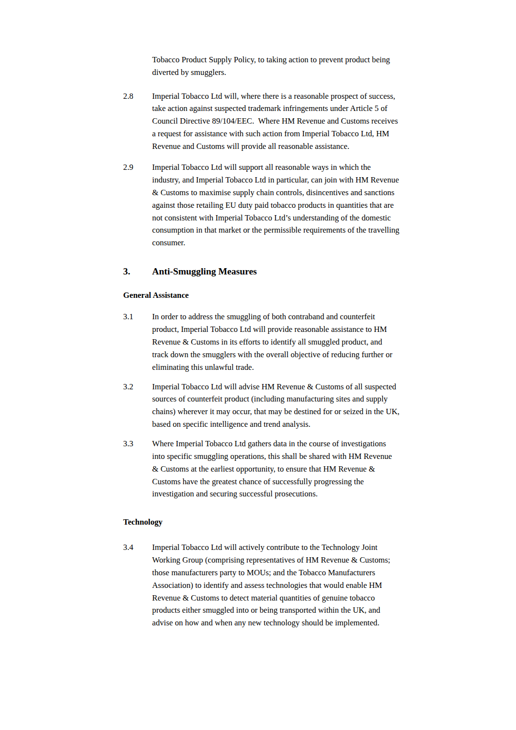Tobacco Product Supply Policy, to taking action to prevent product being diverted by smugglers.
2.8
Imperial Tobacco Ltd will, where there is a reasonable prospect of success, take action against suspected trademark infringements under Article 5 of Council Directive 89/104/EEC. Where HM Revenue and Customs receives a request for assistance with such action from Imperial Tobacco Ltd, HM Revenue and Customs will provide all reasonable assistance.
2.9
Imperial Tobacco Ltd will support all reasonable ways in which the industry, and Imperial Tobacco Ltd in particular, can join with HM Revenue & Customs to maximise supply chain controls, disincentives and sanctions against those retailing EU duty paid tobacco products in quantities that are not consistent with Imperial Tobacco Ltd’s understanding of the domestic consumption in that market or the permissible requirements of the travelling consumer.
3. Anti-Smuggling Measures
General Assistance
3.1
In order to address the smuggling of both contraband and counterfeit product, Imperial Tobacco Ltd will provide reasonable assistance to HM Revenue & Customs in its efforts to identify all smuggled product, and track down the smugglers with the overall objective of reducing further or eliminating this unlawful trade.
3.2
Imperial Tobacco Ltd will advise HM Revenue & Customs of all suspected sources of counterfeit product (including manufacturing sites and supply chains) wherever it may occur, that may be destined for or seized in the UK, based on specific intelligence and trend analysis.
3.3
Where Imperial Tobacco Ltd gathers data in the course of investigations into specific smuggling operations, this shall be shared with HM Revenue & Customs at the earliest opportunity, to ensure that HM Revenue & Customs have the greatest chance of successfully progressing the investigation and securing successful prosecutions.
Technology
3.4
Imperial Tobacco Ltd will actively contribute to the Technology Joint Working Group (comprising representatives of HM Revenue & Customs; those manufacturers party to MOUs; and the Tobacco Manufacturers Association) to identify and assess technologies that would enable HM Revenue & Customs to detect material quantities of genuine tobacco products either smuggled into or being transported within the UK, and advise on how and when any new technology should be implemented.